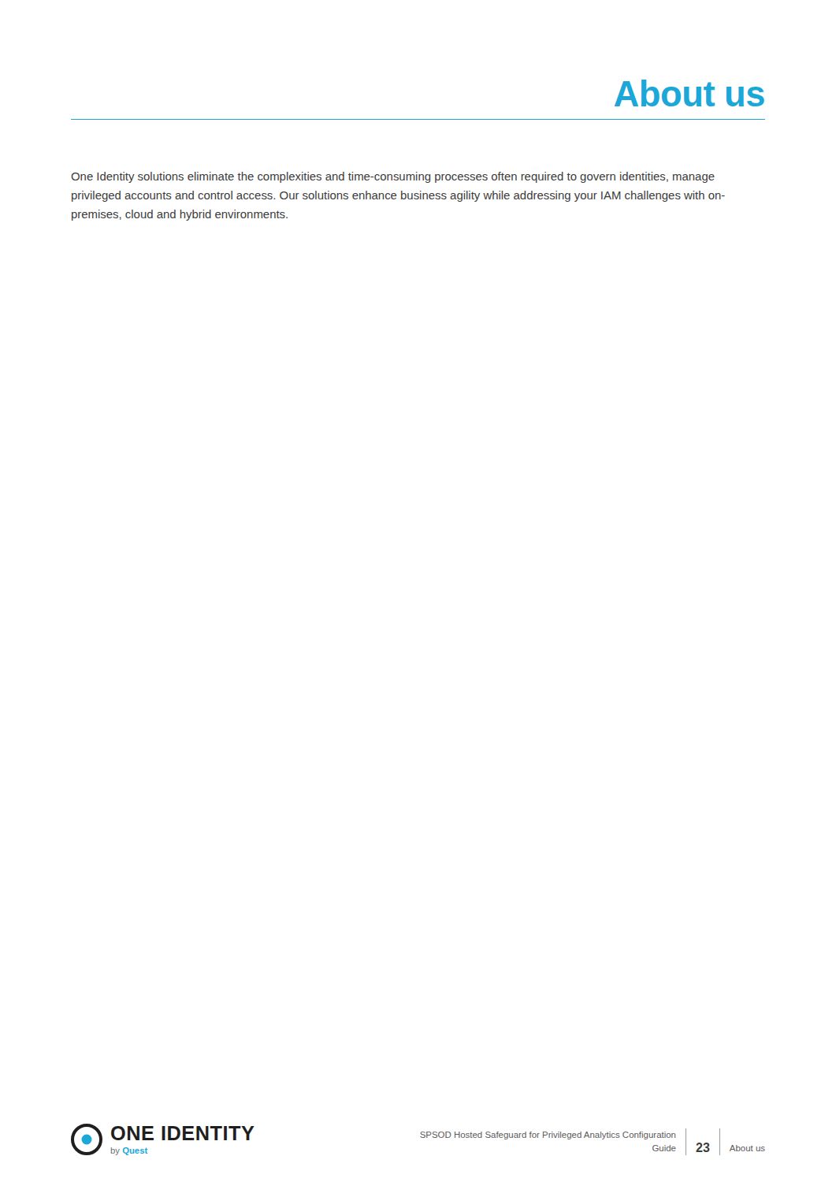About us
One Identity solutions eliminate the complexities and time-consuming processes often required to govern identities, manage privileged accounts and control access. Our solutions enhance business agility while addressing your IAM challenges with on-premises, cloud and hybrid environments.
ONE IDENTITY
by Quest
SPSOD Hosted Safeguard for Privileged Analytics Configuration
Guide
23
About us